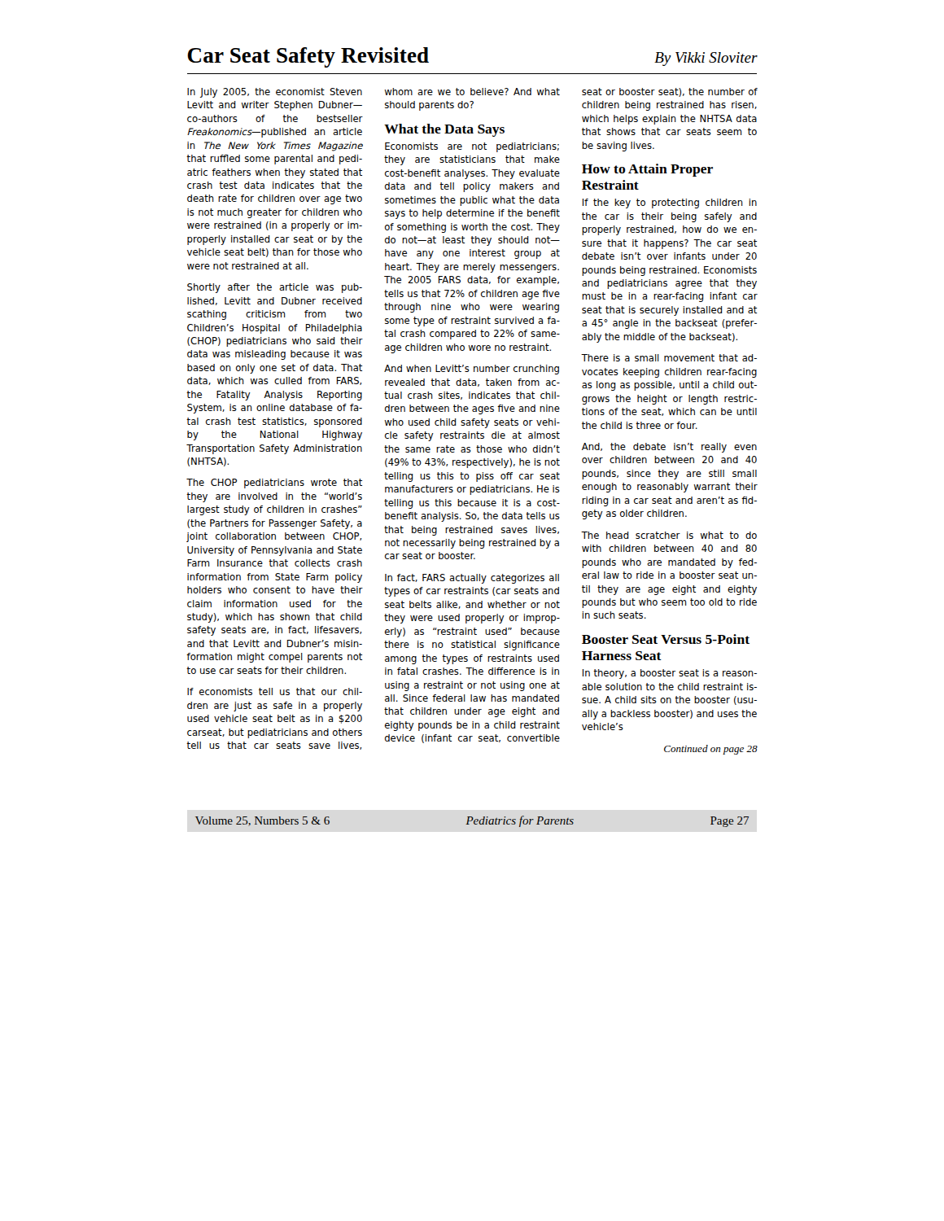Car Seat Safety Revisited
By Vikki Sloviter
In July 2005, the economist Steven Levitt and writer Stephen Dubner—co-authors of the bestseller Freakonomics—published an article in The New York Times Magazine that ruffled some parental and pediatric feathers when they stated that crash test data indicates that the death rate for children over age two is not much greater for children who were restrained (in a properly or improperly installed car seat or by the vehicle seat belt) than for those who were not restrained at all.
Shortly after the article was published, Levitt and Dubner received scathing criticism from two Children’s Hospital of Philadelphia (CHOP) pediatricians who said their data was misleading because it was based on only one set of data. That data, which was culled from FARS, the Fatality Analysis Reporting System, is an online database of fatal crash test statistics, sponsored by the National Highway Transportation Safety Administration (NHTSA).
The CHOP pediatricians wrote that they are involved in the “world’s largest study of children in crashes” (the Partners for Passenger Safety, a joint collaboration between CHOP, University of Pennsylvania and State Farm Insurance that collects crash information from State Farm policy holders who consent to have their claim information used for the study), which has shown that child safety seats are, in fact, lifesavers, and that Levitt and Dubner’s misinformation might compel parents not to use car seats for their children.
If economists tell us that our children are just as safe in a properly used vehicle seat belt as in a $200 carseat, but pediatricians and others tell us that car seats save lives, whom are we to believe? And what should parents do?
What the Data Says
Economists are not pediatricians; they are statisticians that make cost-benefit analyses. They evaluate data and tell policy makers and sometimes the public what the data says to help determine if the benefit of something is worth the cost. They do not—at least they should not—have any one interest group at heart. They are merely messengers. The 2005 FARS data, for example, tells us that 72% of children age five through nine who were wearing some type of restraint survived a fatal crash compared to 22% of same-age children who wore no restraint.
And when Levitt’s number crunching revealed that data, taken from actual crash sites, indicates that children between the ages five and nine who used child safety seats or vehicle safety restraints die at almost the same rate as those who didn’t (49% to 43%, respectively), he is not telling us this to piss off car seat manufacturers or pediatricians. He is telling us this because it is a cost-benefit analysis. So, the data tells us that being restrained saves lives, not necessarily being restrained by a car seat or booster.
In fact, FARS actually categorizes all types of car restraints (car seats and seat belts alike, and whether or not they were used properly or improperly) as “restraint used” because there is no statistical significance among the types of restraints used in fatal crashes. The difference is in using a restraint or not using one at all. Since federal law has mandated that children under age eight and eighty pounds be in a child restraint device (infant car seat, convertible seat or booster seat), the number of children being restrained has risen, which helps explain the NHTSA data that shows that car seats seem to be saving lives.
How to Attain Proper Restraint
If the key to protecting children in the car is their being safely and properly restrained, how do we ensure that it happens? The car seat debate isn’t over infants under 20 pounds being restrained. Economists and pediatricians agree that they must be in a rear-facing infant car seat that is securely installed and at a 45° angle in the backseat (preferably the middle of the backseat).
There is a small movement that advocates keeping children rear-facing as long as possible, until a child outgrows the height or length restrictions of the seat, which can be until the child is three or four.
And, the debate isn’t really even over children between 20 and 40 pounds, since they are still small enough to reasonably warrant their riding in a car seat and aren’t as fidgety as older children.
The head scratcher is what to do with children between 40 and 80 pounds who are mandated by federal law to ride in a booster seat until they are age eight and eighty pounds but who seem too old to ride in such seats.
Booster Seat Versus 5-Point Harness Seat
In theory, a booster seat is a reasonable solution to the child restraint issue. A child sits on the booster (usually a backless booster) and uses the vehicle’s
Continued on page 28
Volume 25, Numbers 5 & 6
Pediatrics for Parents
Page 27